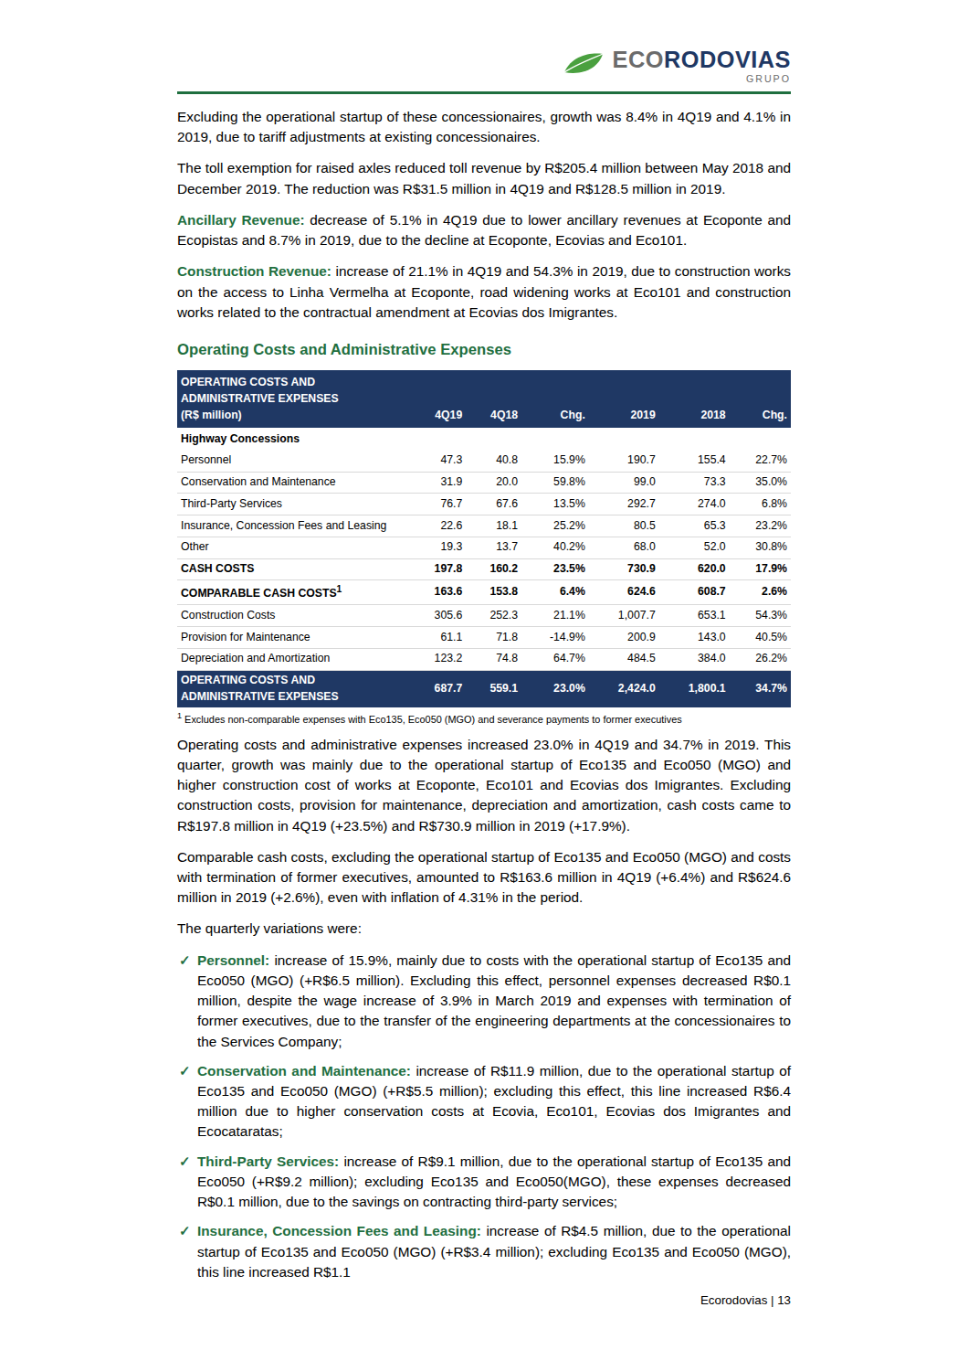ECO RODOVIAS
GRUPO
Excluding the operational startup of these concessionaires, growth was 8.4% in 4Q19 and 4.1% in 2019, due to tariff adjustments at existing concessionaires.
The toll exemption for raised axles reduced toll revenue by R$205.4 million between May 2018 and December 2019. The reduction was R$31.5 million in 4Q19 and R$128.5 million in 2019.
Ancillary Revenue: decrease of 5.1% in 4Q19 due to lower ancillary revenues at Ecoponte and Ecopistas and 8.7% in 2019, due to the decline at Ecoponte, Ecovias and Eco101.
Construction Revenue: increase of 21.1% in 4Q19 and 54.3% in 2019, due to construction works on the access to Linha Vermelha at Ecoponte, road widening works at Eco101 and construction works related to the contractual amendment at Ecovias dos Imigrantes.
Operating Costs and Administrative Expenses
| OPERATING COSTS AND ADMINISTRATIVE EXPENSES (R$ million) | 4Q19 | 4Q18 | Chg. | 2019 | 2018 | Chg. |
| --- | --- | --- | --- | --- | --- | --- |
| Highway Concessions | | | | | | |
| Personnel | 47.3 | 40.8 | 15.9% | 190.7 | 155.4 | 22.7% |
| Conservation and Maintenance | 31.9 | 20.0 | 59.8% | 99.0 | 73.3 | 35.0% |
| Third-Party Services | 76.7 | 67.6 | 13.5% | 292.7 | 274.0 | 6.8% |
| Insurance, Concession Fees and Leasing | 22.6 | 18.1 | 25.2% | 80.5 | 65.3 | 23.2% |
| Other | 19.3 | 13.7 | 40.2% | 68.0 | 52.0 | 30.8% |
| CASH COSTS | 197.8 | 160.2 | 23.5% | 730.9 | 620.0 | 17.9% |
| COMPARABLE CASH COSTS 1 | 163.6 | 153.8 | 6.4% | 624.6 | 608.7 | 2.6% |
| Construction Costs | 305.6 | 252.3 | 21.1% | 1,007.7 | 653.1 | 54.3% |
| Provision for Maintenance | 61.1 | 71.8 | -14.9% | 200.9 | 143.0 | 40.5% |
| Depreciation and Amortization | 123.2 | 74.8 | 64.7% | 484.5 | 384.0 | 26.2% |
| OPERATING COSTS AND ADMINISTRATIVE EXPENSES | 687.7 | 559.1 | 23.0% | 2,424.0 | 1,800.1 | 34.7% |
1 Excludes non-comparable expenses with Eco135, Eco050 (MGO) and severance payments to former executives
Operating costs and administrative expenses increased 23.0% in 4Q19 and 34.7% in 2019. This quarter, growth was mainly due to the operational startup of Eco135 and Eco050 (MGO) and higher construction cost of works at Ecoponte, Eco101 and Ecovias dos Imigrantes. Excluding construction costs, provision for maintenance, depreciation and amortization, cash costs came to R$197.8 million in 4Q19 (+23.5%) and R$730.9 million in 2019 (+17.9%).
Comparable cash costs, excluding the operational startup of Eco135 and Eco050 (MGO) and costs with termination of former executives, amounted to R$163.6 million in 4Q19 (+6.4%) and R$624.6 million in 2019 (+2.6%), even with inflation of 4.31% in the period.
The quarterly variations were:
Personnel: increase of 15.9%, mainly due to costs with the operational startup of Eco135 and Eco050 (MGO) (+R$6.5 million). Excluding this effect, personnel expenses decreased R$0.1 million, despite the wage increase of 3.9% in March 2019 and expenses with termination of former executives, due to the transfer of the engineering departments at the concessionaires to the Services Company;
Conservation and Maintenance: increase of R$11.9 million, due to the operational startup of Eco135 and Eco050 (MGO) (+R$5.5 million); excluding this effect, this line increased R$6.4 million due to higher conservation costs at Ecovia, Eco101, Ecovias dos Imigrantes and Ecocataratas;
Third-Party Services: increase of R$9.1 million, due to the operational startup of Eco135 and Eco050 (+R$9.2 million); excluding Eco135 and Eco050(MGO), these expenses decreased R$0.1 million, due to the savings on contracting third-party services;
Insurance, Concession Fees and Leasing: increase of R$4.5 million, due to the operational startup of Eco135 and Eco050 (MGO) (+R$3.4 million); excluding Eco135 and Eco050 (MGO), this line increased R$1.1
Ecorodovias | 13